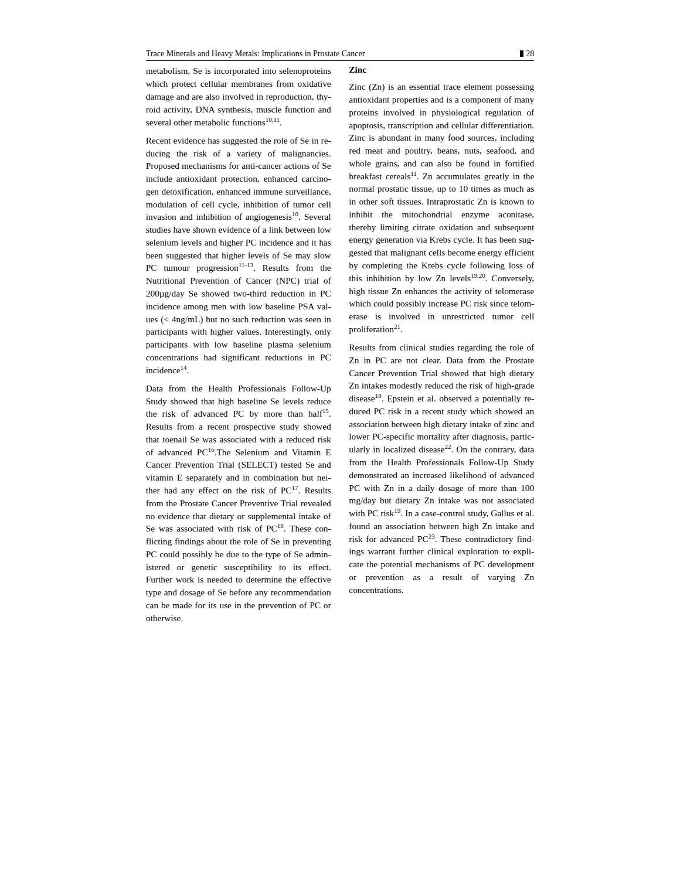Trace Minerals and Heavy Metals: Implications in Prostate Cancer
28
metabolism, Se is incorporated into selenoproteins which protect cellular membranes from oxidative damage and are also involved in reproduction, thyroid activity, DNA synthesis, muscle function and several other metabolic functions10,11.
Recent evidence has suggested the role of Se in reducing the risk of a variety of malignancies. Proposed mechanisms for anti-cancer actions of Se include antioxidant protection, enhanced carcinogen detoxification, enhanced immune surveillance, modulation of cell cycle, inhibition of tumor cell invasion and inhibition of angiogenesis10. Several studies have shown evidence of a link between low selenium levels and higher PC incidence and it has been suggested that higher levels of Se may slow PC tumour progression11-13. Results from the Nutritional Prevention of Cancer (NPC) trial of 200µg/day Se showed two-third reduction in PC incidence among men with low baseline PSA values (< 4ng/mL) but no such reduction was seen in participants with higher values. Interestingly, only participants with low baseline plasma selenium concentrations had significant reductions in PC incidence14.
Data from the Health Professionals Follow-Up Study showed that high baseline Se levels reduce the risk of advanced PC by more than half15. Results from a recent prospective study showed that toenail Se was associated with a reduced risk of advanced PC16.The Selenium and Vitamin E Cancer Prevention Trial (SELECT) tested Se and vitamin E separately and in combination but neither had any effect on the risk of PC17. Results from the Prostate Cancer Preventive Trial revealed no evidence that dietary or supplemental intake of Se was associated with risk of PC18. These conflicting findings about the role of Se in preventing PC could possibly be due to the type of Se administered or genetic susceptibility to its effect. Further work is needed to determine the effective type and dosage of Se before any recommendation can be made for its use in the prevention of PC or otherwise.
Zinc
Zinc (Zn) is an essential trace element possessing antioxidant properties and is a component of many proteins involved in physiological regulation of apoptosis, transcription and cellular differentiation. Zinc is abundant in many food sources, including red meat and poultry, beans, nuts, seafood, and whole grains, and can also be found in fortified breakfast cereals11. Zn accumulates greatly in the normal prostatic tissue, up to 10 times as much as in other soft tissues. Intraprostatic Zn is known to inhibit the mitochondrial enzyme aconitase, thereby limiting citrate oxidation and subsequent energy generation via Krebs cycle. It has been suggested that malignant cells become energy efficient by completing the Krebs cycle following loss of this inhibition by low Zn levels19,20. Conversely, high tissue Zn enhances the activity of telomerase which could possibly increase PC risk since telomerase is involved in unrestricted tumor cell proliferation21.
Results from clinical studies regarding the role of Zn in PC are not clear. Data from the Prostate Cancer Prevention Trial showed that high dietary Zn intakes modestly reduced the risk of high-grade disease18. Epstein et al. observed a potentially reduced PC risk in a recent study which showed an association between high dietary intake of zinc and lower PC-specific mortality after diagnosis, particularly in localized disease22. On the contrary, data from the Health Professionals Follow-Up Study demonstrated an increased likelihood of advanced PC with Zn in a daily dosage of more than 100 mg/day but dietary Zn intake was not associated with PC risk19. In a case-control study, Gallus et al. found an association between high Zn intake and risk for advanced PC23. These contradictory findings warrant further clinical exploration to explicate the potential mechanisms of PC development or prevention as a result of varying Zn concentrations.